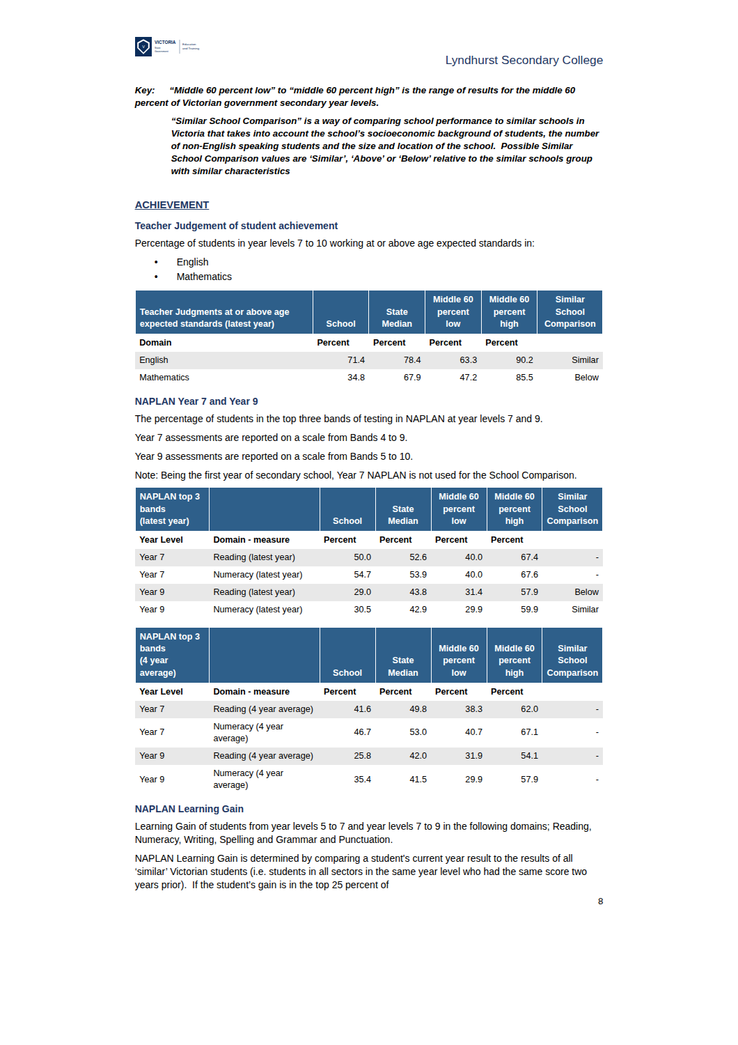V VICTORIA State Government Education and Training
Lyndhurst Secondary College
Key: “Middle 60 percent low” to “middle 60 percent high” is the range of results for the middle 60 percent of Victorian government secondary year levels.
“Similar School Comparison” is a way of comparing school performance to similar schools in Victoria that takes into account the school’s socioeconomic background of students, the number of non-English speaking students and the size and location of the school. Possible Similar School Comparison values are ‘Similar’, ‘Above’ or ‘Below’ relative to the similar schools group with similar characteristics
ACHIEVEMENT
Teacher Judgement of student achievement
Percentage of students in year levels 7 to 10 working at or above age expected standards in:
English
Mathematics
| Teacher Judgments at or above age expected standards (latest year) | School | State Median | Middle 60 percent low | Middle 60 percent high | Similar School Comparison |
| --- | --- | --- | --- | --- | --- |
| Domain | Percent | Percent | Percent | Percent | |
| English | 71.4 | 78.4 | 63.3 | 90.2 | Similar |
| Mathematics | 34.8 | 67.9 | 47.2 | 85.5 | Below |
NAPLAN Year 7 and Year 9
The percentage of students in the top three bands of testing in NAPLAN at year levels 7 and 9.
Year 7 assessments are reported on a scale from Bands 4 to 9.
Year 9 assessments are reported on a scale from Bands 5 to 10.
Note: Being the first year of secondary school, Year 7 NAPLAN is not used for the School Comparison.
| NAPLAN top 3 bands (latest year) | | School | State Median | Middle 60 percent low | Middle 60 percent high | Similar School Comparison |
| --- | --- | --- | --- | --- | --- | --- |
| Year Level | Domain - measure | Percent | Percent | Percent | Percent | |
| Year 7 | Reading (latest year) | 50.0 | 52.6 | 40.0 | 67.4 | - |
| Year 7 | Numeracy (latest year) | 54.7 | 53.9 | 40.0 | 67.6 | - |
| Year 9 | Reading (latest year) | 29.0 | 43.8 | 31.4 | 57.9 | Below |
| Year 9 | Numeracy (latest year) | 30.5 | 42.9 | 29.9 | 59.9 | Similar |
| NAPLAN top 3 bands (4 year average) | | School | State Median | Middle 60 percent low | Middle 60 percent high | Similar School Comparison |
| --- | --- | --- | --- | --- | --- | --- |
| Year Level | Domain - measure | Percent | Percent | Percent | Percent | |
| Year 7 | Reading (4 year average) | 41.6 | 49.8 | 38.3 | 62.0 | - |
| Year 7 | Numeracy (4 year average) | 46.7 | 53.0 | 40.7 | 67.1 | - |
| Year 9 | Reading (4 year average) | 25.8 | 42.0 | 31.9 | 54.1 | - |
| Year 9 | Numeracy (4 year average) | 35.4 | 41.5 | 29.9 | 57.9 | - |
NAPLAN Learning Gain
Learning Gain of students from year levels 5 to 7 and year levels 7 to 9 in the following domains; Reading, Numeracy, Writing, Spelling and Grammar and Punctuation.
NAPLAN Learning Gain is determined by comparing a student's current year result to the results of all ‘similar’ Victorian students (i.e. students in all sectors in the same year level who had the same score two years prior). If the student’s gain is in the top 25 percent of
8